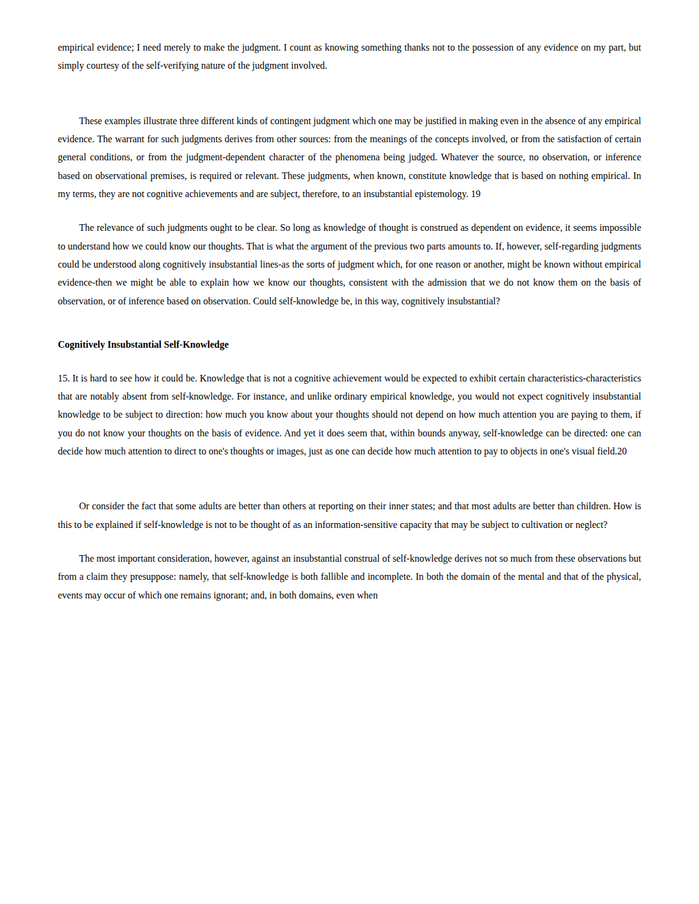empirical evidence; I need merely to make the judgment. I count as knowing something thanks not to the possession of any evidence on my part, but simply courtesy of the self-verifying nature of the judgment involved.
These examples illustrate three different kinds of contingent judgment which one may be justified in making even in the absence of any empirical evidence. The warrant for such judgments derives from other sources: from the meanings of the concepts involved, or from the satisfaction of certain general conditions, or from the judgment-dependent character of the phenomena being judged. Whatever the source, no observation, or inference based on observational premises, is required or relevant. These judgments, when known, constitute knowledge that is based on nothing empirical. In my terms, they are not cognitive achievements and are subject, therefore, to an insubstantial epistemology. 19
The relevance of such judgments ought to be clear. So long as knowledge of thought is construed as dependent on evidence, it seems impossible to understand how we could know our thoughts. That is what the argument of the previous two parts amounts to. If, however, self-regarding judgments could be understood along cognitively insubstantial lines-as the sorts of judgment which, for one reason or another, might be known without empirical evidence-then we might be able to explain how we know our thoughts, consistent with the admission that we do not know them on the basis of observation, or of inference based on observation. Could self-knowledge be, in this way, cognitively insubstantial?
Cognitively Insubstantial Self-Knowledge
15. It is hard to see how it could be. Knowledge that is not a cognitive achievement would be expected to exhibit certain characteristics-characteristics that are notably absent from self-knowledge. For instance, and unlike ordinary empirical knowledge, you would not expect cognitively insubstantial knowledge to be subject to direction: how much you know about your thoughts should not depend on how much attention you are paying to them, if you do not know your thoughts on the basis of evidence. And yet it does seem that, within bounds anyway, self-knowledge can be directed: one can decide how much attention to direct to one's thoughts or images, just as one can decide how much attention to pay to objects in one's visual field.20
Or consider the fact that some adults are better than others at reporting on their inner states; and that most adults are better than children. How is this to be explained if self-knowledge is not to be thought of as an information-sensitive capacity that may be subject to cultivation or neglect?
The most important consideration, however, against an insubstantial construal of self-knowledge derives not so much from these observations but from a claim they presuppose: namely, that self-knowledge is both fallible and incomplete. In both the domain of the mental and that of the physical, events may occur of which one remains ignorant; and, in both domains, even when